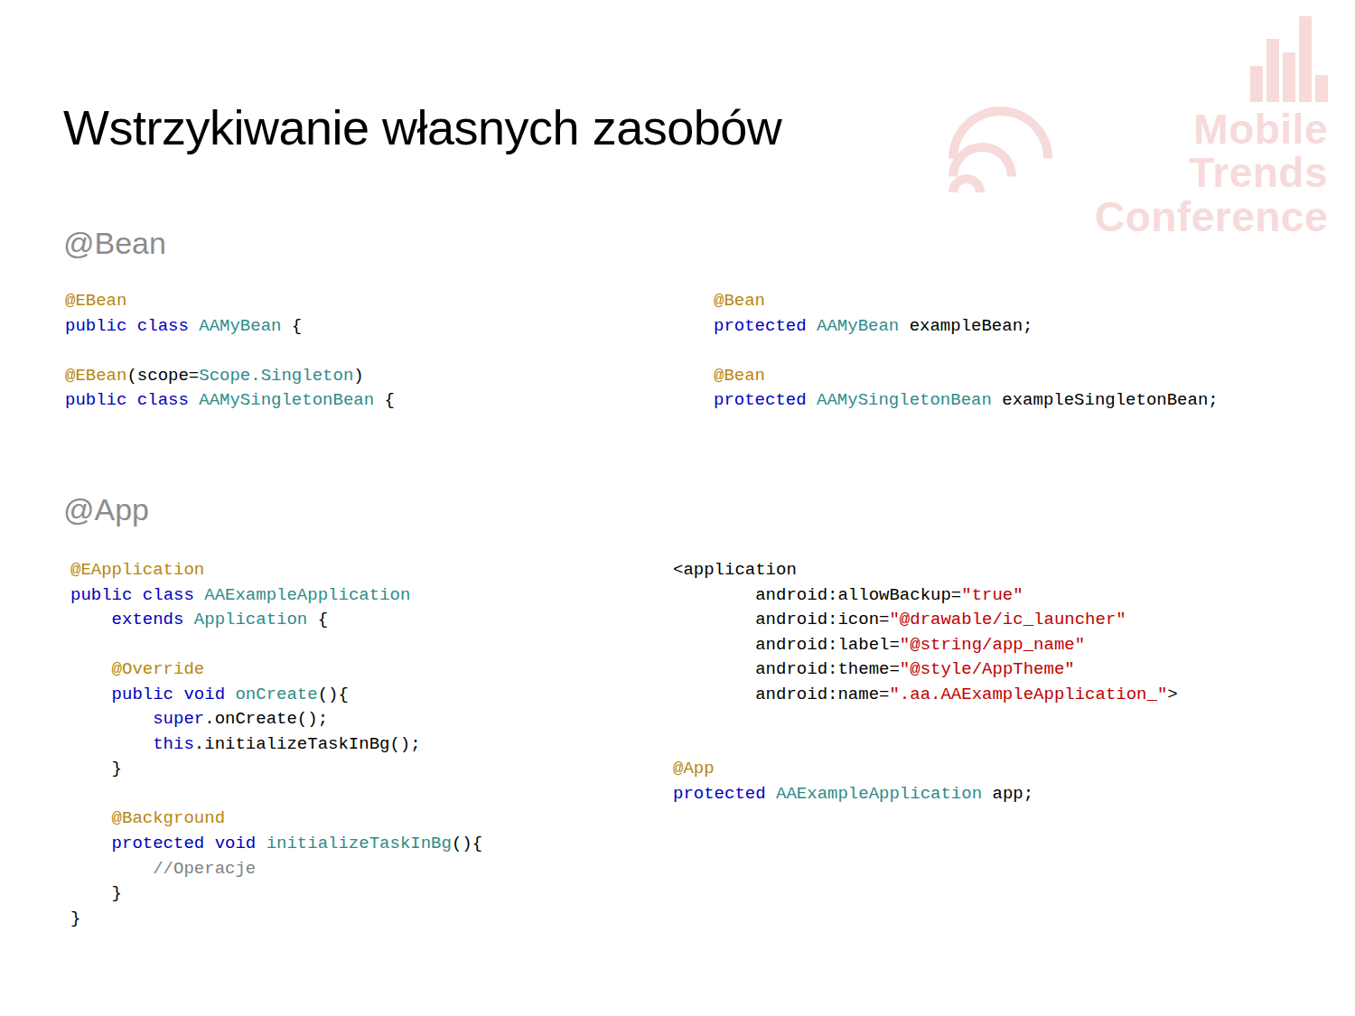Mobile
Trends
Conference
Wstrzykiwanie własnych zasobów
@Bean
@App
@EBean
public class AAMyBean {

@EBean(scope=Scope.Singleton)
public class AAMySingletonBean {
@Bean
protected AAMyBean exampleBean;

@Bean
protected AAMySingletonBean exampleSingletonBean;
@EApplication
public class AAExampleApplication
    extends Application {

    @Override
    public void onCreate(){
        super.onCreate();
        this.initializeTaskInBg();
    }

    @Background
    protected void initializeTaskInBg(){
        //Operacje
    }
}
<application
        android:allowBackup="true"
        android:icon="@drawable/ic_launcher"
        android:label="@string/app_name"
        android:theme="@style/AppTheme"
        android:name=".aa.AAExampleApplication_">


@App
protected AAExampleApplication app;